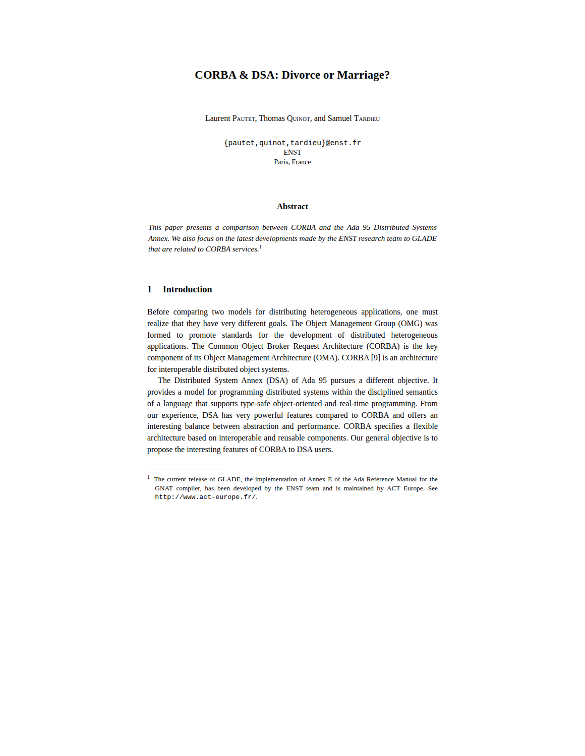CORBA & DSA: Divorce or Marriage?
Laurent Pautet, Thomas Quinot, and Samuel Tardieu
{pautet,quinot,tardieu}@enst.fr
ENST
Paris, France
Abstract
This paper presents a comparison between CORBA and the Ada 95 Distributed Systems Annex. We also focus on the latest developments made by the ENST research team to GLADE that are related to CORBA services.1
1 Introduction
Before comparing two models for distributing heterogeneous applications, one must realize that they have very different goals. The Object Management Group (OMG) was formed to promote standards for the development of distributed heterogeneous applications. The Common Object Broker Request Architecture (CORBA) is the key component of its Object Management Architecture (OMA). CORBA [9] is an architecture for interoperable distributed object systems.
The Distributed System Annex (DSA) of Ada 95 pursues a different objective. It provides a model for programming distributed systems within the disciplined semantics of a language that supports type-safe object-oriented and real-time programming. From our experience, DSA has very powerful features compared to CORBA and offers an interesting balance between abstraction and performance. CORBA specifies a flexible architecture based on interoperable and reusable components. Our general objective is to propose the interesting features of CORBA to DSA users.
1 The current release of GLADE, the implementation of Annex E of the Ada Reference Manual for the GNAT compiler, has been developed by the ENST team and is maintained by ACT Europe. See http://www.act-europe.fr/.